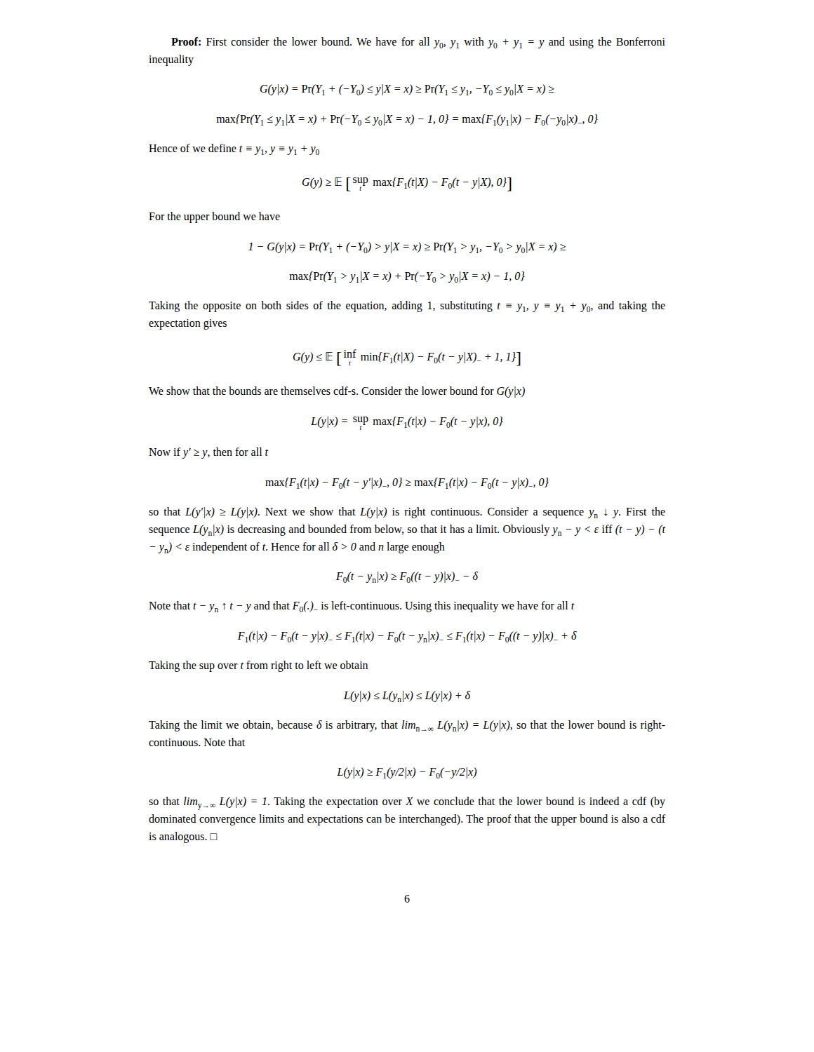Proof: First consider the lower bound. We have for all y0, y1 with y0 + y1 = y and using the Bonferroni inequality
G(y|x) = Pr(Y1 + (−Y0) ≤ y|X = x) ≥ Pr(Y1 ≤ y1, −Y0 ≤ y0|X = x) ≥
max{Pr(Y1 ≤ y1|X = x) + Pr(−Y0 ≤ y0|X = x) − 1, 0} = max{F1(y1|x) − F0(−y0|x)−, 0}
Hence of we define t ≡ y1, y ≡ y1 + y0
G(y) ≥ 𝔼 [sup t max{F1(t|X) − F0(t − y|X), 0}]
For the upper bound we have
1 − G(y|x) = Pr(Y1 + (−Y0) > y|X = x) ≥ Pr(Y1 > y1, −Y0 > y0|X = x) ≥
max{Pr(Y1 > y1|X = x) + Pr(−Y0 > y0|X = x) − 1, 0}
Taking the opposite on both sides of the equation, adding 1, substituting t ≡ y1, y ≡ y1 + y0, and taking the expectation gives
G(y) ≤ 𝔼 [inf t min{F1(t|X) − F0(t − y|X)− + 1, 1}]
We show that the bounds are themselves cdf-s. Consider the lower bound for G(y|x)
L(y|x) = sup t max{F1(t|x) − F0(t − y|x), 0}
Now if y′ ≥ y, then for all t
max{F1(t|x) − F0(t − y′|x)−, 0} ≥ max{F1(t|x) − F0(t − y|x)−, 0}
so that L(y′|x) ≥ L(y|x). Next we show that L(y|x) is right continuous. Consider a sequence yn ↓ y. First the sequence L(yn|x) is decreasing and bounded from below, so that it has a limit. Obviously yn − y < ε iff (t − y) − (t − yn) < ε independent of t. Hence for all δ > 0 and n large enough
F0(t − yn|x) ≥ F0((t − y)|x)− − δ
Note that t − yn ↑ t − y and that F0(.)− is left-continuous. Using this inequality we have for all t
F1(t|x) − F0(t − y|x)− ≤ F1(t|x) − F0(t − yn|x)− ≤ F1(t|x) − F0((t − y)|x)− + δ
Taking the sup over t from right to left we obtain
L(y|x) ≤ L(yn|x) ≤ L(y|x) + δ
Taking the limit we obtain, because δ is arbitrary, that limn→∞ L(yn|x) = L(y|x), so that the lower bound is right-continuous. Note that
L(y|x) ≥ F1(y/2|x) − F0(−y/2|x)
so that limy→∞ L(y|x) = 1. Taking the expectation over X we conclude that the lower bound is indeed a cdf (by dominated convergence limits and expectations can be interchanged). The proof that the upper bound is also a cdf is analogous. □
6